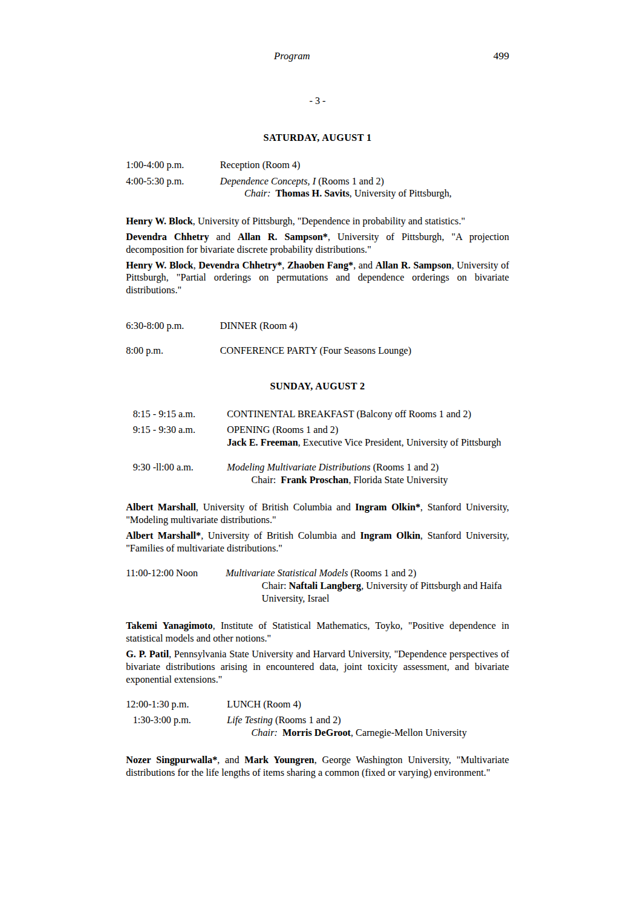Program 499
- 3 -
SATURDAY, AUGUST 1
| 1:00-4:00 p.m. | Reception (Room 4) |
| 4:00-5:30 p.m. | Dependence Concepts, I (Rooms 1 and 2) Chair: Thomas H. Savits , University of Pittsburgh, |
Henry W. Block, University of Pittsburgh, "Dependence in probability and statistics."
Devendra Chhetry and Allan R. Sampson*, University of Pittsburgh, "A projection decomposition for bivariate discrete probability distributions."
Henry W. Block, Devendra Chhetry*, Zhaoben Fang*, and Allan R. Sampson, University of Pittsburgh, "Partial orderings on permutations and dependence orderings on bivariate distributions."
| 6:30-8:00 p.m. | DINNER (Room 4) |
| 8:00 p.m. | CONFERENCE PARTY (Four Seasons Lounge) |
SUNDAY, AUGUST 2
| 8:15 - 9:15 a.m. | CONTINENTAL BREAKFAST (Balcony off Rooms 1 and 2) |
| 9:15 - 9:30 a.m. | OPENING (Rooms 1 and 2) Jack E. Freeman , Executive Vice President, University of Pittsburgh |
| 9:30 -ll:00 a.m. | Modeling Multivariate Distributions (Rooms 1 and 2) Chair: Frank Proschan , Florida State University |
Albert Marshall, University of British Columbia and Ingram Olkin*, Stanford University, "Modeling multivariate distributions."
Albert Marshall*, University of British Columbia and Ingram Olkin, Stanford University, "Families of multivariate distributions."
| 11:00-12:00 Noon | Multivariate Statistical Models (Rooms 1 and 2) Chair: Naftali Langberg , University of Pittsburgh and Haifa University, Israel |
Takemi Yanagimoto, Institute of Statistical Mathematics, Toyko, "Positive dependence in statistical models and other notions."
G. P. Patil, Pennsylvania State University and Harvard University, "Dependence perspectives of bivariate distributions arising in encountered data, joint toxicity assessment, and bivariate exponential extensions."
| 12:00-1:30 p.m. | LUNCH (Room 4) |
| 1:30-3:00 p.m. | Life Testing (Rooms 1 and 2) Chair: Morris DeGroot , Carnegie-Mellon University |
Nozer Singpurwalla*, and Mark Youngren, George Washington University, "Multivariate distributions for the life lengths of items sharing a common (fixed or varying) environment."